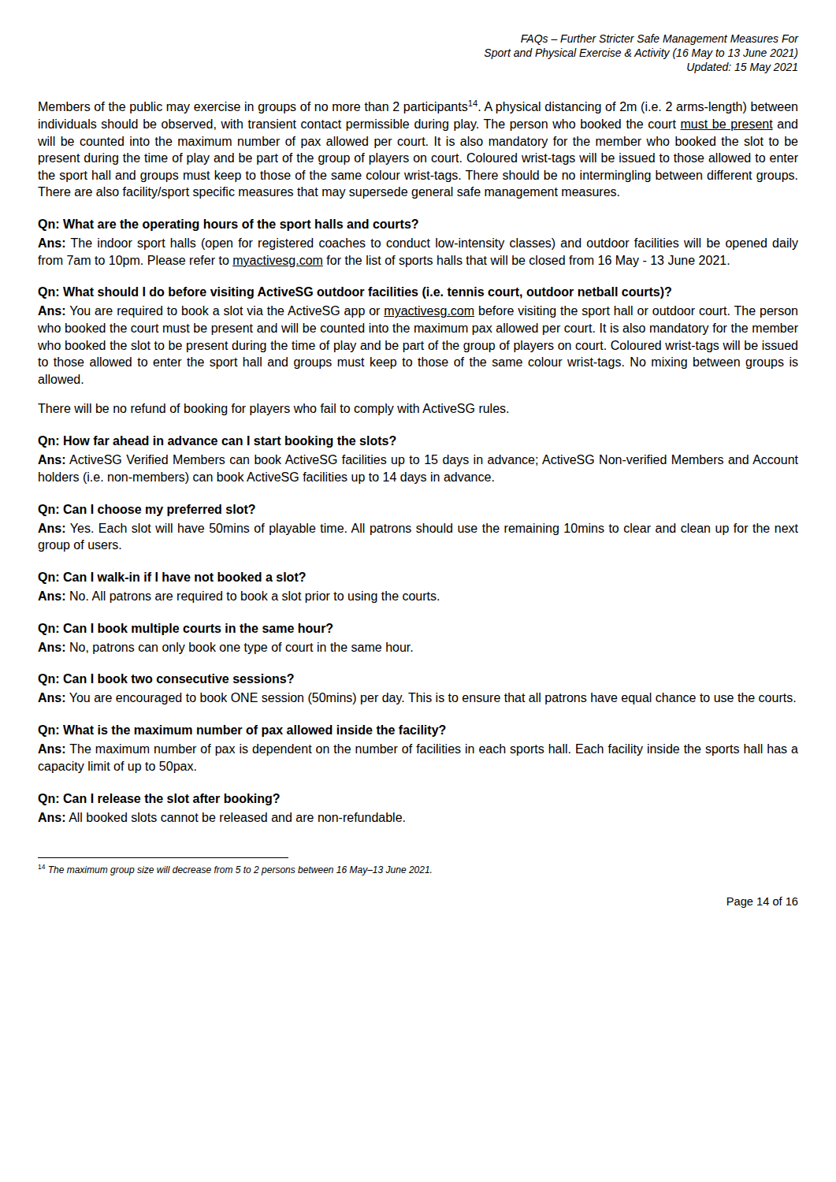FAQs – Further Stricter Safe Management Measures For
Sport and Physical Exercise & Activity (16 May to 13 June 2021)
Updated: 15 May 2021
Members of the public may exercise in groups of no more than 2 participants14. A physical distancing of 2m (i.e. 2 arms-length) between individuals should be observed, with transient contact permissible during play. The person who booked the court must be present and will be counted into the maximum number of pax allowed per court. It is also mandatory for the member who booked the slot to be present during the time of play and be part of the group of players on court. Coloured wrist-tags will be issued to those allowed to enter the sport hall and groups must keep to those of the same colour wrist-tags. There should be no intermingling between different groups. There are also facility/sport specific measures that may supersede general safe management measures.
Qn: What are the operating hours of the sport halls and courts?
Ans: The indoor sport halls (open for registered coaches to conduct low-intensity classes) and outdoor facilities will be opened daily from 7am to 10pm. Please refer to myactivesg.com for the list of sports halls that will be closed from 16 May - 13 June 2021.
Qn: What should I do before visiting ActiveSG outdoor facilities (i.e. tennis court, outdoor netball courts)?
Ans: You are required to book a slot via the ActiveSG app or myactivesg.com before visiting the sport hall or outdoor court. The person who booked the court must be present and will be counted into the maximum pax allowed per court. It is also mandatory for the member who booked the slot to be present during the time of play and be part of the group of players on court. Coloured wrist-tags will be issued to those allowed to enter the sport hall and groups must keep to those of the same colour wrist-tags. No mixing between groups is allowed.
There will be no refund of booking for players who fail to comply with ActiveSG rules.
Qn: How far ahead in advance can I start booking the slots?
Ans: ActiveSG Verified Members can book ActiveSG facilities up to 15 days in advance; ActiveSG Non-verified Members and Account holders (i.e. non-members) can book ActiveSG facilities up to 14 days in advance.
Qn: Can I choose my preferred slot?
Ans: Yes. Each slot will have 50mins of playable time. All patrons should use the remaining 10mins to clear and clean up for the next group of users.
Qn: Can I walk-in if I have not booked a slot?
Ans: No. All patrons are required to book a slot prior to using the courts.
Qn: Can I book multiple courts in the same hour?
Ans: No, patrons can only book one type of court in the same hour.
Qn: Can I book two consecutive sessions?
Ans: You are encouraged to book ONE session (50mins) per day. This is to ensure that all patrons have equal chance to use the courts.
Qn: What is the maximum number of pax allowed inside the facility?
Ans: The maximum number of pax is dependent on the number of facilities in each sports hall. Each facility inside the sports hall has a capacity limit of up to 50pax.
Qn: Can I release the slot after booking?
Ans: All booked slots cannot be released and are non-refundable.
14 The maximum group size will decrease from 5 to 2 persons between 16 May–13 June 2021.
Page 14 of 16